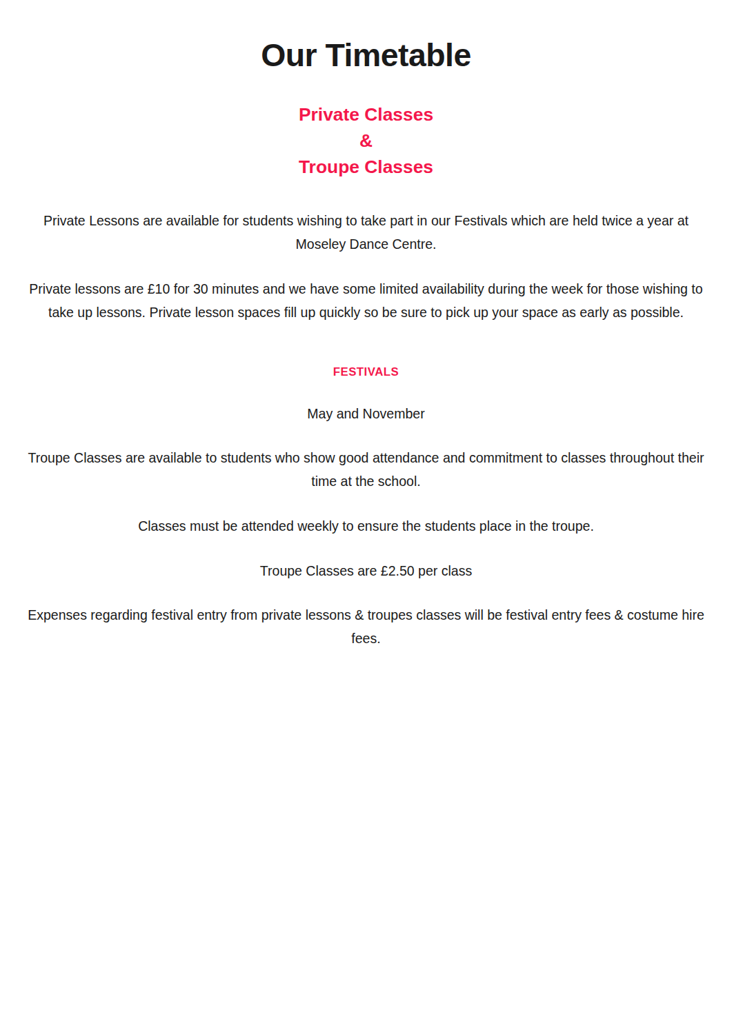Our Timetable
Private Classes
&
Troupe Classes
Private Lessons are available for students wishing to take part in our Festivals which are held twice a year at Moseley Dance Centre.
Private lessons are £10 for 30 minutes and we have some limited availability during the week for those wishing to take up lessons. Private lesson spaces fill up quickly so be sure to pick up your space as early as possible.
FESTIVALS
May and November
Troupe Classes are available to students who show good attendance and commitment to classes throughout their time at the school.
Classes must be attended weekly to ensure the students place in the troupe.
Troupe Classes are £2.50 per class
Expenses regarding festival entry from private lessons & troupes classes will be festival entry fees & costume hire fees.